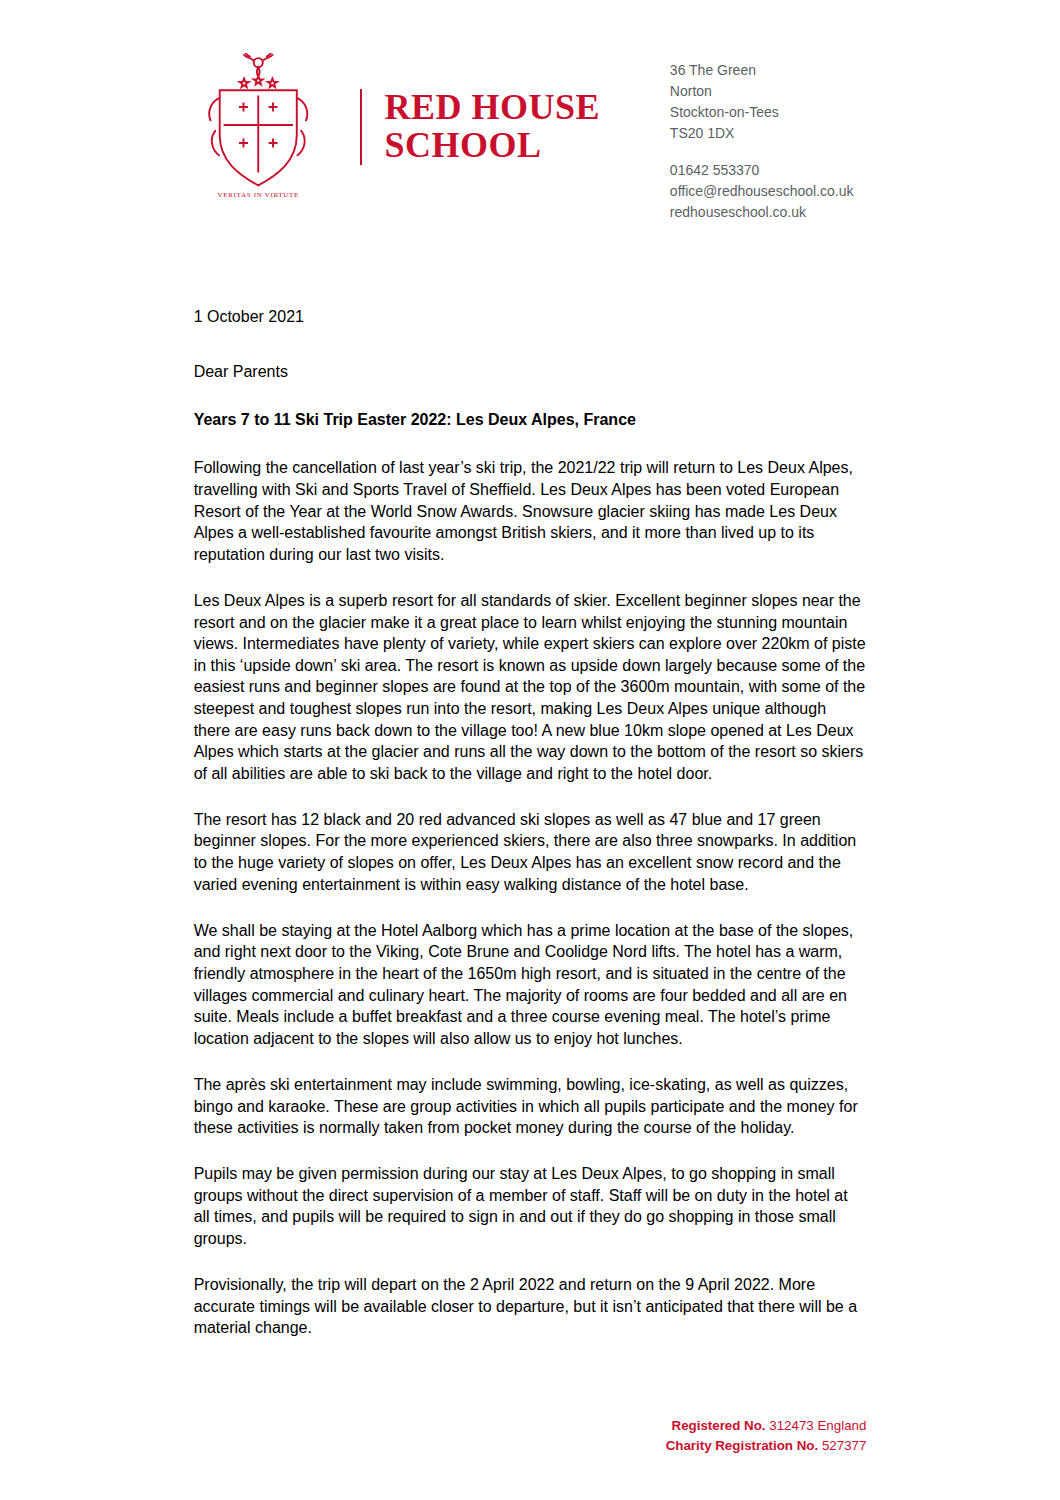VERITAS IN VIRTUTE
Red House School
36 The Green
Norton
Stockton-on-Tees
TS20 1DX
01642 553370
office@redhouseschool.co.uk
redhouseschool.co.uk
1 October 2021
Dear Parents
Years 7 to 11 Ski Trip Easter 2022: Les Deux Alpes, France
Following the cancellation of last year’s ski trip, the 2021/22 trip will return to Les Deux Alpes, travelling with Ski and Sports Travel of Sheffield. Les Deux Alpes has been voted European Resort of the Year at the World Snow Awards. Snowsure glacier skiing has made Les Deux Alpes a well-established favourite amongst British skiers, and it more than lived up to its reputation during our last two visits.
Les Deux Alpes is a superb resort for all standards of skier. Excellent beginner slopes near the resort and on the glacier make it a great place to learn whilst enjoying the stunning mountain views. Intermediates have plenty of variety, while expert skiers can explore over 220km of piste in this ‘upside down’ ski area. The resort is known as upside down largely because some of the easiest runs and beginner slopes are found at the top of the 3600m mountain, with some of the steepest and toughest slopes run into the resort, making Les Deux Alpes unique although there are easy runs back down to the village too! A new blue 10km slope opened at Les Deux Alpes which starts at the glacier and runs all the way down to the bottom of the resort so skiers of all abilities are able to ski back to the village and right to the hotel door.
The resort has 12 black and 20 red advanced ski slopes as well as 47 blue and 17 green beginner slopes. For the more experienced skiers, there are also three snowparks. In addition to the huge variety of slopes on offer, Les Deux Alpes has an excellent snow record and the varied evening entertainment is within easy walking distance of the hotel base.
We shall be staying at the Hotel Aalborg which has a prime location at the base of the slopes, and right next door to the Viking, Cote Brune and Coolidge Nord lifts. The hotel has a warm, friendly atmosphere in the heart of the 1650m high resort, and is situated in the centre of the villages commercial and culinary heart. The majority of rooms are four bedded and all are en suite. Meals include a buffet breakfast and a three course evening meal. The hotel’s prime location adjacent to the slopes will also allow us to enjoy hot lunches.
The après ski entertainment may include swimming, bowling, ice-skating, as well as quizzes, bingo and karaoke. These are group activities in which all pupils participate and the money for these activities is normally taken from pocket money during the course of the holiday.
Pupils may be given permission during our stay at Les Deux Alpes, to go shopping in small groups without the direct supervision of a member of staff. Staff will be on duty in the hotel at all times, and pupils will be required to sign in and out if they do go shopping in those small groups.
Provisionally, the trip will depart on the 2 April 2022 and return on the 9 April 2022. More accurate timings will be available closer to departure, but it isn’t anticipated that there will be a material change.
Registered No. 312473 England
Charity Registration No. 527377